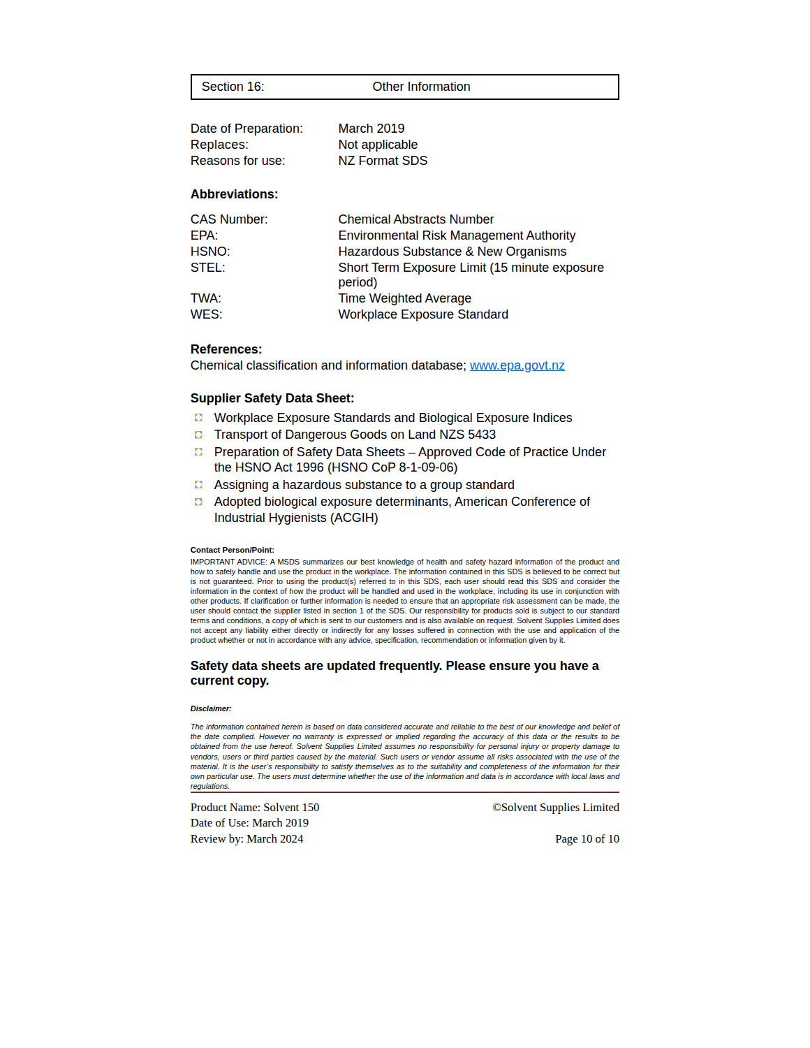Section 16: Other Information
| Date of Preparation: | March 2019 |
| Replaces: | Not applicable |
| Reasons for use: | NZ Format SDS |
Abbreviations:
| CAS Number: | Chemical Abstracts Number |
| EPA: | Environmental Risk Management Authority |
| HSNO: | Hazardous Substance & New Organisms |
| STEL: | Short Term Exposure Limit (15 minute exposure period) |
| TWA: | Time Weighted Average |
| WES: | Workplace Exposure Standard |
References:
Chemical classification and information database; www.epa.govt.nz
Supplier Safety Data Sheet:
Workplace Exposure Standards and Biological Exposure Indices
Transport of Dangerous Goods on Land NZS 5433
Preparation of Safety Data Sheets – Approved Code of Practice Under the HSNO Act 1996 (HSNO CoP 8-1-09-06)
Assigning a hazardous substance to a group standard
Adopted biological exposure determinants, American Conference of Industrial Hygienists (ACGIH)
Contact Person/Point: IMPORTANT ADVICE: A MSDS summarizes our best knowledge of health and safety hazard information of the product and how to safely handle and use the product in the workplace. The information contained in this SDS is believed to be correct but is not guaranteed. Prior to using the product(s) referred to in this SDS, each user should read this SDS and consider the information in the context of how the product will be handled and used in the workplace, including its use in conjunction with other products. If clarification or further information is needed to ensure that an appropriate risk assessment can be made, the user should contact the supplier listed in section 1 of the SDS. Our responsibility for products sold is subject to our standard terms and conditions, a copy of which is sent to our customers and is also available on request. Solvent Supplies Limited does not accept any liability either directly or indirectly for any losses suffered in connection with the use and application of the product whether or not in accordance with any advice, specification, recommendation or information given by it.
Safety data sheets are updated frequently. Please ensure you have a current copy.
Disclaimer:
The information contained herein is based on data considered accurate and reliable to the best of our knowledge and belief of the date complied. However no warranty is expressed or implied regarding the accuracy of this data or the results to be obtained from the use hereof. Solvent Supplies Limited assumes no responsibility for personal injury or property damage to vendors, users or third parties caused by the material. Such users or vendor assume all risks associated with the use of the material. It is the user’s responsibility to satisfy themselves as to the suitability and completeness of the information for their own particular use. The users must determine whether the use of the information and data is in accordance with local laws and regulations.
Product Name: Solvent 150
Date of Use: March 2019
Review by: March 2024
©Solvent Supplies Limited
Page 10 of 10